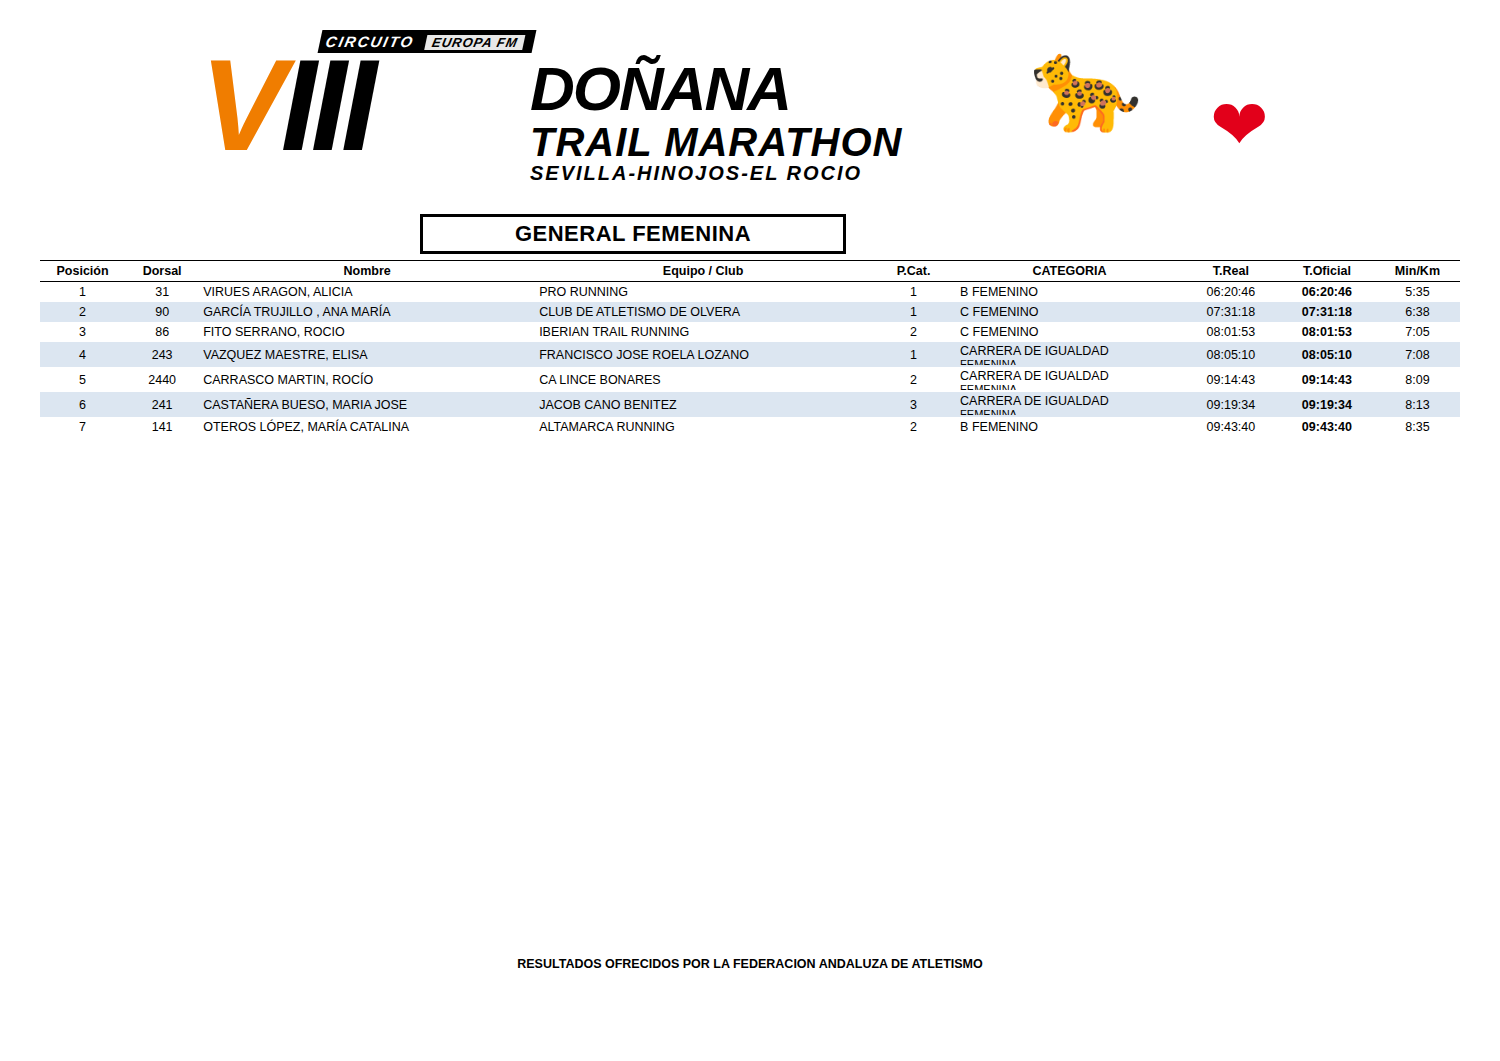CIRCUITO EUROPA FM
VIII
DOÑANA
TRAIL MARATHON
SEVILLA-HINOJOS-EL ROCIO
🐆
❤
GENERAL FEMENINA
| Posición | Dorsal | Nombre | Equipo / Club | P.Cat. | CATEGORIA | T.Real | T.Oficial | Min/Km |
| --- | --- | --- | --- | --- | --- | --- | --- | --- |
| 1 | 31 | VIRUES ARAGON, ALICIA | PRO RUNNING | 1 | B FEMENINO | 06:20:46 | 06:20:46 | 5:35 |
| 2 | 90 | GARCÍA TRUJILLO , ANA MARÍA | CLUB DE ATLETISMO DE OLVERA | 1 | C FEMENINO | 07:31:18 | 07:31:18 | 6:38 |
| 3 | 86 | FITO SERRANO, ROCIO | IBERIAN TRAIL RUNNING | 2 | C FEMENINO | 08:01:53 | 08:01:53 | 7:05 |
| 4 | 243 | VAZQUEZ MAESTRE, ELISA | FRANCISCO JOSE ROELA LOZANO | 1 | CARRERA DE IGUALDAD FEMENINA | 08:05:10 | 08:05:10 | 7:08 |
| 5 | 2440 | CARRASCO MARTIN, ROCÍO | CA LINCE BONARES | 2 | CARRERA DE IGUALDAD FEMENINA | 09:14:43 | 09:14:43 | 8:09 |
| 6 | 241 | CASTAÑERA BUESO, MARIA JOSE | JACOB CANO BENITEZ | 3 | CARRERA DE IGUALDAD FEMENINA | 09:19:34 | 09:19:34 | 8:13 |
| 7 | 141 | OTEROS LÓPEZ, MARÍA CATALINA | ALTAMARCA RUNNING | 2 | B FEMENINO | 09:43:40 | 09:43:40 | 8:35 |
RESULTADOS OFRECIDOS POR LA FEDERACION ANDALUZA DE ATLETISMO